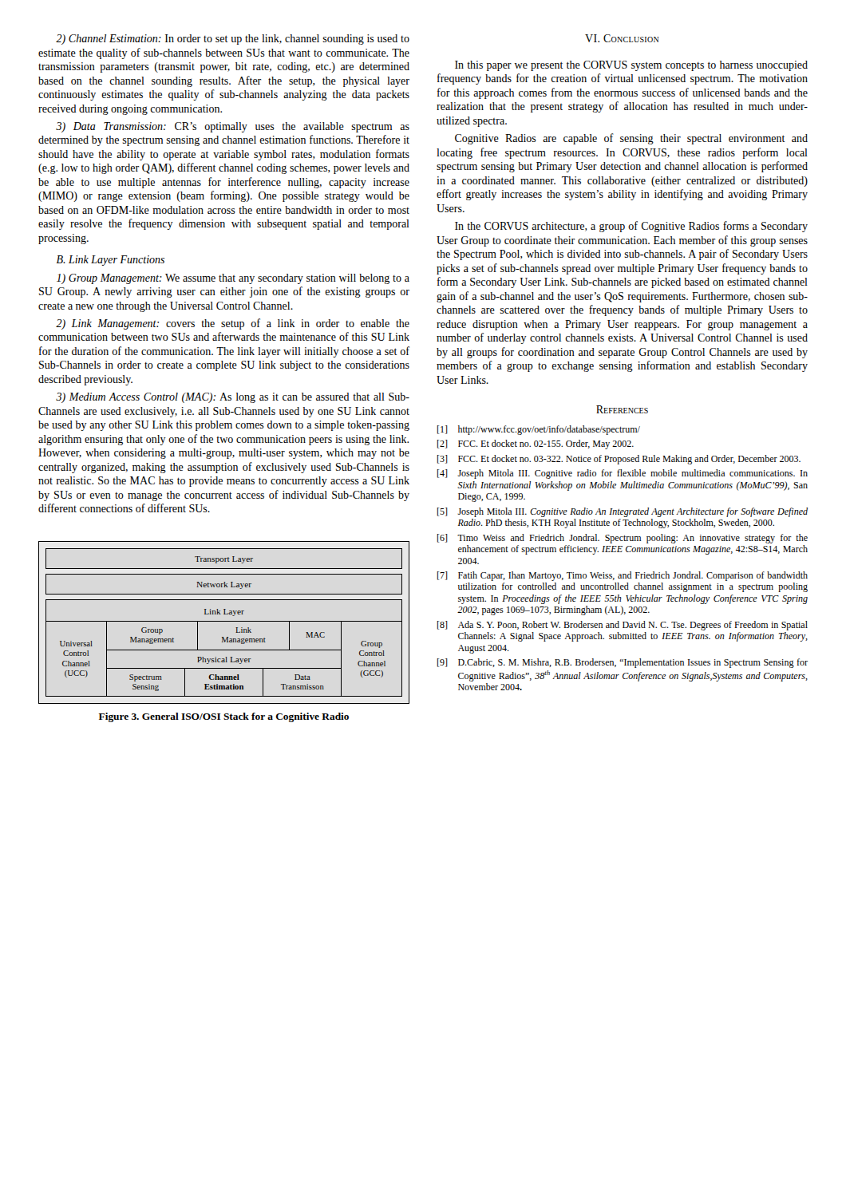2) Channel Estimation: In order to set up the link, channel sounding is used to estimate the quality of sub-channels between SUs that want to communicate. The transmission parameters (transmit power, bit rate, coding, etc.) are determined based on the channel sounding results. After the setup, the physical layer continuously estimates the quality of sub-channels analyzing the data packets received during ongoing communication.
3) Data Transmission: CR’s optimally uses the available spectrum as determined by the spectrum sensing and channel estimation functions. Therefore it should have the ability to operate at variable symbol rates, modulation formats (e.g. low to high order QAM), different channel coding schemes, power levels and be able to use multiple antennas for interference nulling, capacity increase (MIMO) or range extension (beam forming). One possible strategy would be based on an OFDM-like modulation across the entire bandwidth in order to most easily resolve the frequency dimension with subsequent spatial and temporal processing.
B. Link Layer Functions
1) Group Management: We assume that any secondary station will belong to a SU Group. A newly arriving user can either join one of the existing groups or create a new one through the Universal Control Channel.
2) Link Management: covers the setup of a link in order to enable the communication between two SUs and afterwards the maintenance of this SU Link for the duration of the communication. The link layer will initially choose a set of Sub-Channels in order to create a complete SU link subject to the considerations described previously.
3) Medium Access Control (MAC): As long as it can be assured that all Sub-Channels are used exclusively, i.e. all Sub-Channels used by one SU Link cannot be used by any other SU Link this problem comes down to a simple token-passing algorithm ensuring that only one of the two communication peers is using the link. However, when considering a multi-group, multi-user system, which may not be centrally organized, making the assumption of exclusively used Sub-Channels is not realistic. So the MAC has to provide means to concurrently access a SU Link by SUs or even to manage the concurrent access of individual Sub-Channels by different connections of different SUs.
Transport Layer
Network Layer
Link Layer
Universal
Control
Channel
(UCC)
Group
Management
Link
Management
MAC
Physical Layer
Spectrum
Sensing
Channel
Estimation
Data
Transmisson
Group
Control
Channel
(GCC)
Figure 3. General ISO/OSI Stack for a Cognitive Radio
VI. Conclusion
In this paper we present the CORVUS system concepts to harness unoccupied frequency bands for the creation of virtual unlicensed spectrum. The motivation for this approach comes from the enormous success of unlicensed bands and the realization that the present strategy of allocation has resulted in much under-utilized spectra.
Cognitive Radios are capable of sensing their spectral environment and locating free spectrum resources. In CORVUS, these radios perform local spectrum sensing but Primary User detection and channel allocation is performed in a coordinated manner. This collaborative (either centralized or distributed) effort greatly increases the system’s ability in identifying and avoiding Primary Users.
In the CORVUS architecture, a group of Cognitive Radios forms a Secondary User Group to coordinate their communication. Each member of this group senses the Spectrum Pool, which is divided into sub-channels. A pair of Secondary Users picks a set of sub-channels spread over multiple Primary User frequency bands to form a Secondary User Link. Sub-channels are picked based on estimated channel gain of a sub-channel and the user’s QoS requirements. Furthermore, chosen sub-channels are scattered over the frequency bands of multiple Primary Users to reduce disruption when a Primary User reappears. For group management a number of underlay control channels exists. A Universal Control Channel is used by all groups for coordination and separate Group Control Channels are used by members of a group to exchange sensing information and establish Secondary User Links.
References
[1] http://www.fcc.gov/oet/info/database/spectrum/
[2] FCC. Et docket no. 02-155. Order, May 2002.
[3] FCC. Et docket no. 03-322. Notice of Proposed Rule Making and Order, December 2003.
[4] Joseph Mitola III. Cognitive radio for flexible mobile multimedia communications. In Sixth International Workshop on Mobile Multimedia Communications (MoMuC’99), San Diego, CA, 1999.
[5] Joseph Mitola III. Cognitive Radio An Integrated Agent Architecture for Software Defined Radio. PhD thesis, KTH Royal Institute of Technology, Stockholm, Sweden, 2000.
[6] Timo Weiss and Friedrich Jondral. Spectrum pooling: An innovative strategy for the enhancement of spectrum efficiency. IEEE Communications Magazine, 42:S8–S14, March 2004.
[7] Fatih Capar, Ihan Martoyo, Timo Weiss, and Friedrich Jondral. Comparison of bandwidth utilization for controlled and uncontrolled channel assignment in a spectrum pooling system. In Proceedings of the IEEE 55th Vehicular Technology Conference VTC Spring 2002, pages 1069–1073, Birmingham (AL), 2002.
[8] Ada S. Y. Poon, Robert W. Brodersen and David N. C. Tse. Degrees of Freedom in Spatial Channels: A Signal Space Approach. submitted to IEEE Trans. on Information Theory, August 2004.
[9] D.Cabric, S. M. Mishra, R.B. Brodersen, “Implementation Issues in Spectrum Sensing for Cognitive Radios”, 38th Annual Asilomar Conference on Signals,Systems and Computers, November 2004.